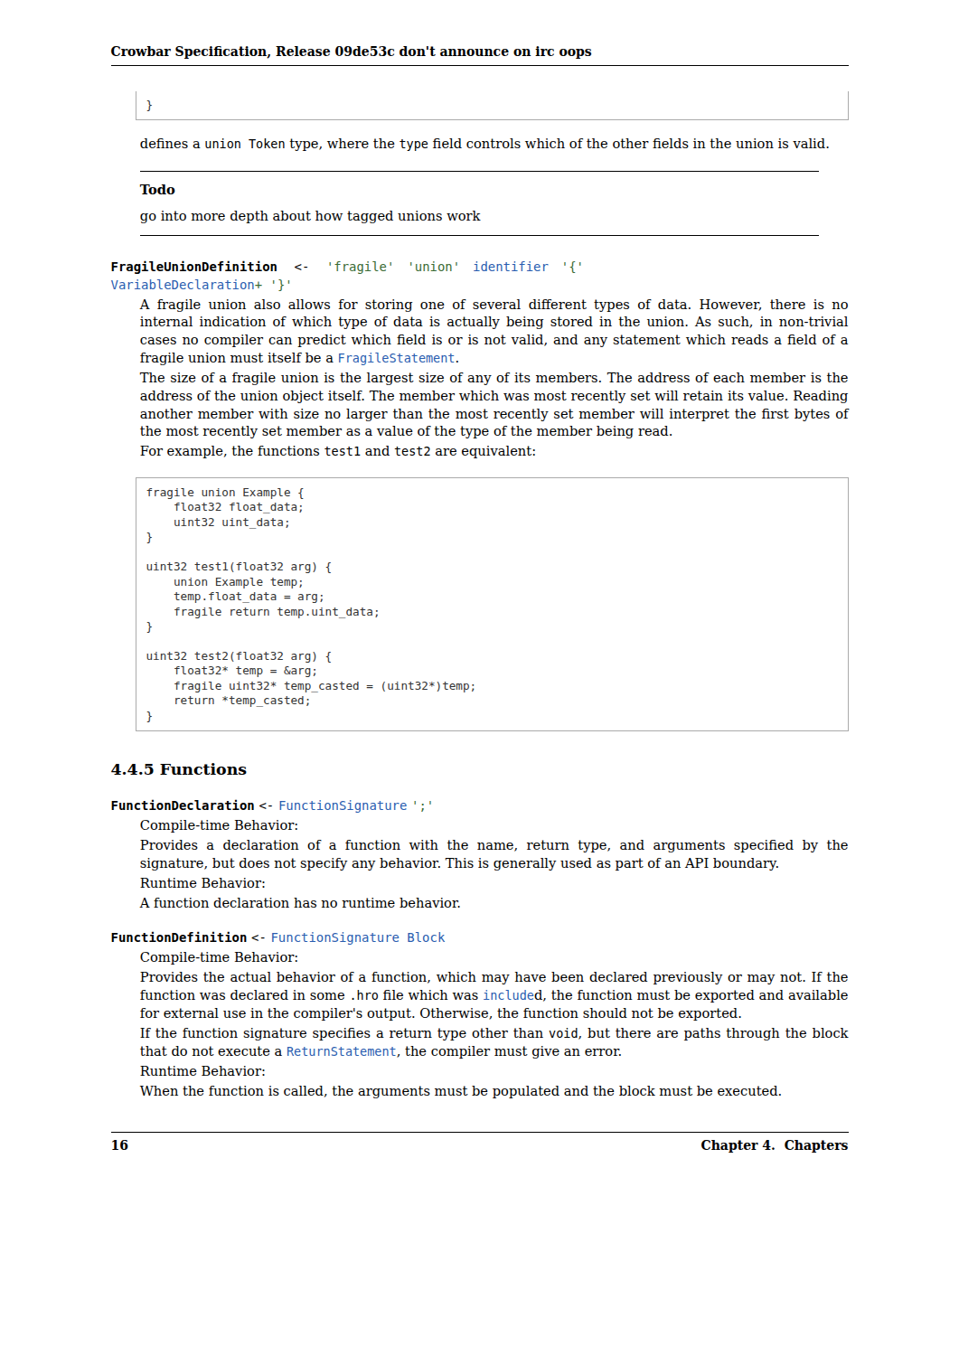Crowbar Specification, Release 09de53c don't announce on irc oops
}
defines a union Token type, where the type field controls which of the other fields in the union is valid.
Todo
go into more depth about how tagged unions work
FragileUnionDefinition <- 'fragile' 'union' identifier '{'
VariableDeclaration+ '}'
A fragile union also allows for storing one of several different types of data. However, there is no internal indication of which type of data is actually being stored in the union. As such, in non-trivial cases no compiler can predict which field is or is not valid, and any statement which reads a field of a fragile union must itself be a FragileStatement.
The size of a fragile union is the largest size of any of its members. The address of each member is the address of the union object itself. The member which was most recently set will retain its value. Reading another member with size no larger than the most recently set member will interpret the first bytes of the most recently set member as a value of the type of the member being read.
For example, the functions test1 and test2 are equivalent:
fragile union Example { float32 float_data; uint32 uint_data; } uint32 test1(float32 arg) { union Example temp; temp.float_data = arg; fragile return temp.uint_data; } uint32 test2(float32 arg) { float32* temp = &arg; fragile uint32* temp_casted = (uint32*)temp; return *temp_casted; }
4.4.5 Functions
FunctionDeclaration <- FunctionSignature ';'
Compile-time Behavior:
Provides a declaration of a function with the name, return type, and arguments specified by the signature, but does not specify any behavior. This is generally used as part of an API boundary.
Runtime Behavior:
A function declaration has no runtime behavior.
FunctionDefinition <- FunctionSignature Block
Compile-time Behavior:
Provides the actual behavior of a function, which may have been declared previously or may not. If the function was declared in some .hro file which was included, the function must be exported and available for external use in the compiler's output. Otherwise, the function should not be exported.
If the function signature specifies a return type other than void, but there are paths through the block that do not execute a ReturnStatement, the compiler must give an error.
Runtime Behavior:
When the function is called, the arguments must be populated and the block must be executed.
16 Chapter 4. Chapters